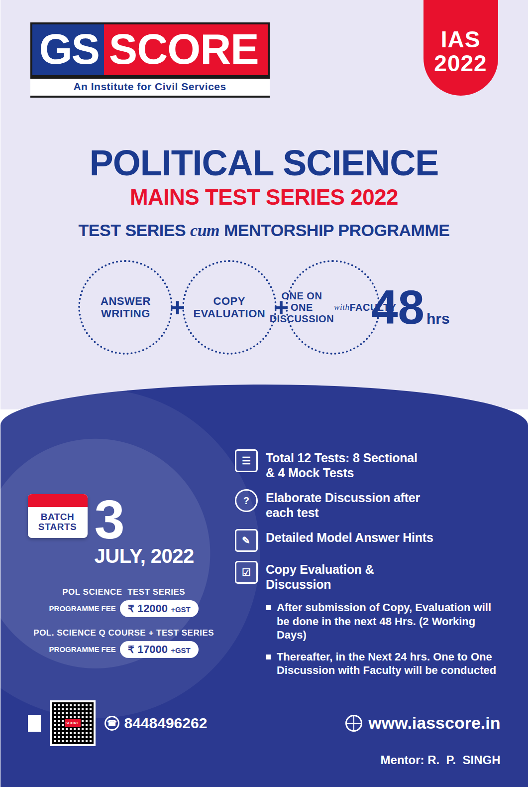GS
SCORE
An Institute for Civil Services
IAS
2022
POLITICAL SCIENCE
MAINS TEST SERIES 2022
TEST SERIES cum MENTORSHIP PROGRAMME
ANSWER
WRITING
+
COPY
EVALUATION
+
ONE ON ONE
DISCUSSIONwith FACULTY
48 hrs
BATCH
STARTS
3
JULY, 2022
POL SCIENCE TEST SERIES
PROGRAMME FEE ₹ 12000 +GST
POL. SCIENCE Q COURSE + TEST SERIES
PROGRAMME FEE ₹ 17000 +GST
☰
Total 12 Tests: 8 Sectional
& 4 Mock Tests
?
Elaborate Discussion after
each test
✎
Detailed Model Answer Hints
☑
Copy Evaluation &
Discussion
After submission of Copy, Evaluation will be done in the next 48 Hrs. (2 Working Days)
Thereafter, in the Next 24 hrs. One to One Discussion with Faculty will be conducted
☎ 8448496262
www.iasscore.in
Mentor: R. P. SINGH